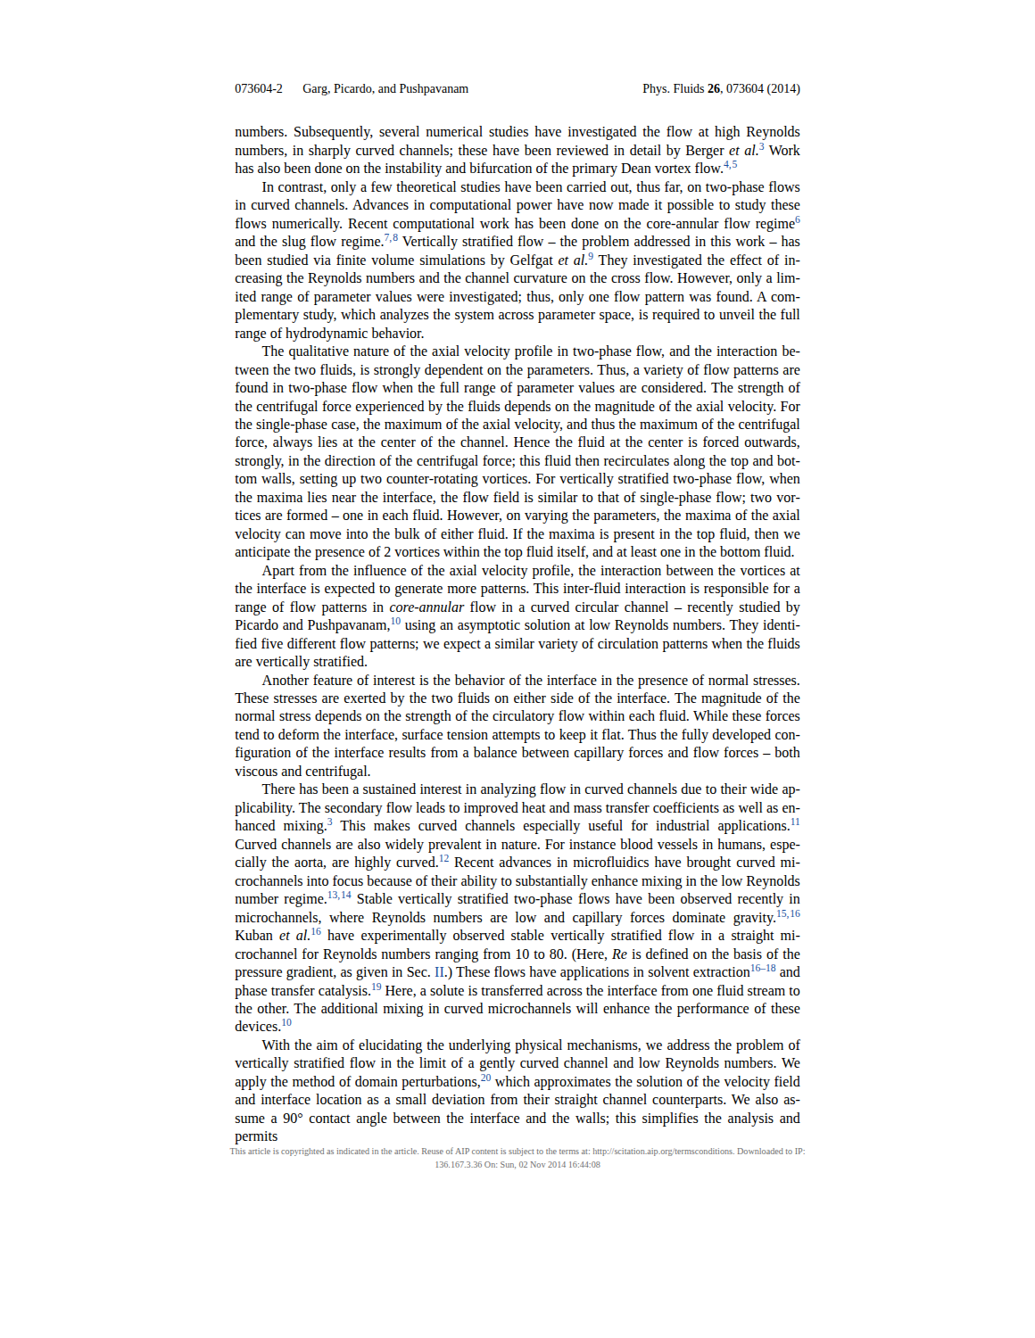073604-2 Garg, Picardo, and Pushpavanam
Phys. Fluids 26, 073604 (2014)
numbers. Subsequently, several numerical studies have investigated the flow at high Reynolds numbers, in sharply curved channels; these have been reviewed in detail by Berger et al.3 Work has also been done on the instability and bifurcation of the primary Dean vortex flow.4, 5
In contrast, only a few theoretical studies have been carried out, thus far, on two-phase flows in curved channels. Advances in computational power have now made it possible to study these flows numerically. Recent computational work has been done on the core-annular flow regime6 and the slug flow regime.7, 8 Vertically stratified flow – the problem addressed in this work – has been studied via finite volume simulations by Gelfgat et al.9 They investigated the effect of increasing the Reynolds numbers and the channel curvature on the cross flow. However, only a limited range of parameter values were investigated; thus, only one flow pattern was found. A complementary study, which analyzes the system across parameter space, is required to unveil the full range of hydrodynamic behavior.
The qualitative nature of the axial velocity profile in two-phase flow, and the interaction between the two fluids, is strongly dependent on the parameters. Thus, a variety of flow patterns are found in two-phase flow when the full range of parameter values are considered. The strength of the centrifugal force experienced by the fluids depends on the magnitude of the axial velocity. For the single-phase case, the maximum of the axial velocity, and thus the maximum of the centrifugal force, always lies at the center of the channel. Hence the fluid at the center is forced outwards, strongly, in the direction of the centrifugal force; this fluid then recirculates along the top and bottom walls, setting up two counter-rotating vortices. For vertically stratified two-phase flow, when the maxima lies near the interface, the flow field is similar to that of single-phase flow; two vortices are formed – one in each fluid. However, on varying the parameters, the maxima of the axial velocity can move into the bulk of either fluid. If the maxima is present in the top fluid, then we anticipate the presence of 2 vortices within the top fluid itself, and at least one in the bottom fluid.
Apart from the influence of the axial velocity profile, the interaction between the vortices at the interface is expected to generate more patterns. This inter-fluid interaction is responsible for a range of flow patterns in core-annular flow in a curved circular channel – recently studied by Picardo and Pushpavanam,10 using an asymptotic solution at low Reynolds numbers. They identified five different flow patterns; we expect a similar variety of circulation patterns when the fluids are vertically stratified.
Another feature of interest is the behavior of the interface in the presence of normal stresses. These stresses are exerted by the two fluids on either side of the interface. The magnitude of the normal stress depends on the strength of the circulatory flow within each fluid. While these forces tend to deform the interface, surface tension attempts to keep it flat. Thus the fully developed configuration of the interface results from a balance between capillary forces and flow forces – both viscous and centrifugal.
There has been a sustained interest in analyzing flow in curved channels due to their wide applicability. The secondary flow leads to improved heat and mass transfer coefficients as well as enhanced mixing.3 This makes curved channels especially useful for industrial applications.11 Curved channels are also widely prevalent in nature. For instance blood vessels in humans, especially the aorta, are highly curved.12 Recent advances in microfluidics have brought curved microchannels into focus because of their ability to substantially enhance mixing in the low Reynolds number regime.13, 14 Stable vertically stratified two-phase flows have been observed recently in microchannels, where Reynolds numbers are low and capillary forces dominate gravity.15, 16 Kuban et al.16 have experimentally observed stable vertically stratified flow in a straight microchannel for Reynolds numbers ranging from 10 to 80. (Here, Re is defined on the basis of the pressure gradient, as given in Sec. II.) These flows have applications in solvent extraction16–18 and phase transfer catalysis.19 Here, a solute is transferred across the interface from one fluid stream to the other. The additional mixing in curved microchannels will enhance the performance of these devices.10
With the aim of elucidating the underlying physical mechanisms, we address the problem of vertically stratified flow in the limit of a gently curved channel and low Reynolds numbers. We apply the method of domain perturbations,20 which approximates the solution of the velocity field and interface location as a small deviation from their straight channel counterparts. We also assume a 90° contact angle between the interface and the walls; this simplifies the analysis and permits
This article is copyrighted as indicated in the article. Reuse of AIP content is subject to the terms at: http://scitation.aip.org/termsconditions. Downloaded to IP:
136.167.3.36 On: Sun, 02 Nov 2014 16:44:08